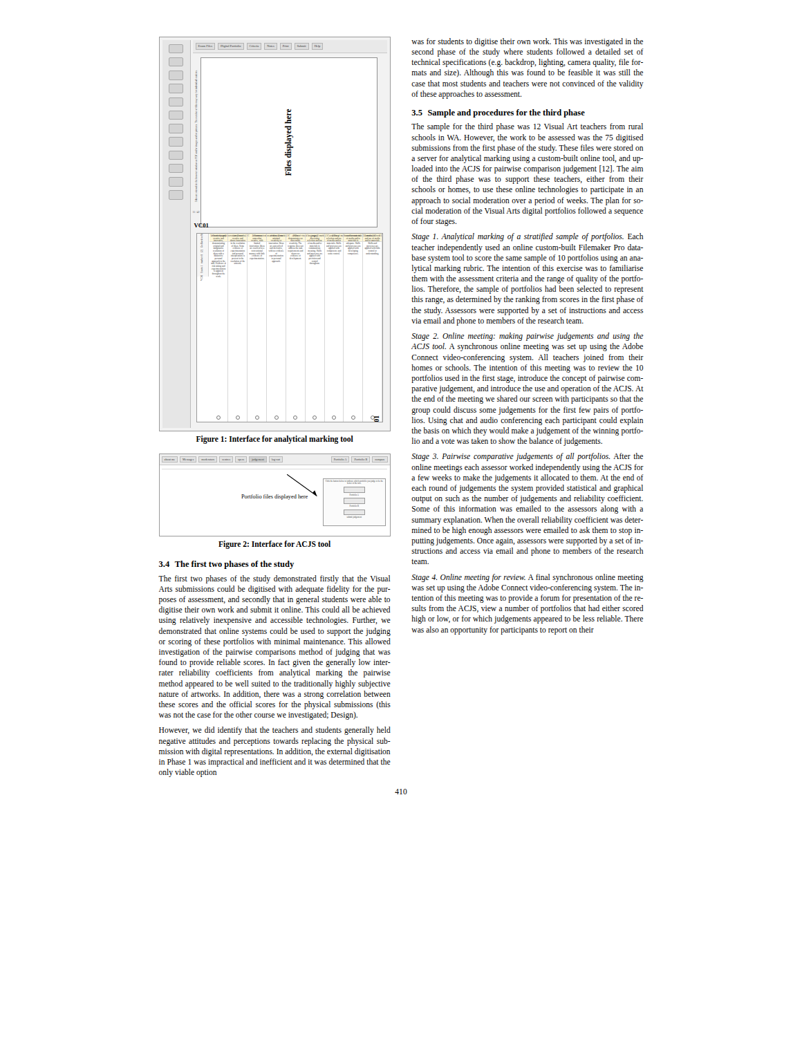Exam Files Digital Portfolio Criteria Notes Print Submit Help
Files are viewed in the browser window as PDF and/or images and/or pictures. The number of files may vary for individual students.
Files displayed here
11 / 42
VC01
1 Creativity and innovation (5 marks) 5C 2 Communication of ideas (5 marks) 5C 3 Use of visual language (5 marks) 5C 4 Use of media and/or materials (12 marks) 5C 5 Use of skills and/or processes (5 marks) 5C
VC01 Exam 1 marker A (2) Go Back to Student Results
Artwork is highly creative and innovative, demonstrating original and imaginative resolution of ideas with a distinctive personal approach to the task. Evidence of risk taking and experimentation is apparent throughout the work.
Artwork is creative and shows innovation in the resolution of ideas. Some evidence of experimentation and personal interpretation is present in the resolution of the artwork.
Artwork is somewhat creative, with limited innovation. Ideas are resolved in a conventional manner with little evidence of experimentation.
Artwork shows minimal creativity or innovation. Ideas are unresolved and derivative, with no evidence of experimentation or personal approach.
Artwork demonstrates no discernible creativity. The response does not address the task requirements and shows no evidence of development.
Highly discerning selection and use of media and/or materials to communicate meaning. Skills and processes are applied with precision and control throughout.
Discerning selection and use of media and/or materials. Skills and processes are applied with competence and some control.
Selection and use of media and/or materials is adequate. Skills and processes are applied with developing competence.
Limited selection and use of media and/or materials. Skills and processes are applied with little control or understanding.
VC01
Figure 1: Interface for analytical marking tool
about me Messages moderators centres specs judgement log-out Portfolio A Portfolio B compare
Portfolio files displayed here
Click the button below to indicate which portfolio you judge to be the better of the two.
Portfolio A
Portfolio B
submit judgement
Figure 2: Interface for ACJS tool
3.4 The first two phases of the study
The first two phases of the study demonstrated firstly that the Visual Arts submissions could be digitised with adequate fidelity for the purposes of assessment, and secondly that in general students were able to digitise their own work and submit it online. This could all be achieved using relatively inexpensive and accessible technologies. Further, we demonstrated that online systems could be used to support the judging or scoring of these portfolios with minimal maintenance. This allowed investigation of the pairwise comparisons method of judging that was found to provide reliable scores. In fact given the generally low inter-rater reliability coefficients from analytical marking the pairwise method appeared to be well suited to the traditionally highly subjective nature of artworks. In addition, there was a strong correlation between these scores and the official scores for the physical submissions (this was not the case for the other course we investigated; Design).
However, we did identify that the teachers and students generally held negative attitudes and perceptions towards replacing the physical submission with digital representations. In addition, the external digitisation in Phase 1 was impractical and inefficient and it was determined that the only viable option
was for students to digitise their own work. This was investigated in the second phase of the study where students followed a detailed set of technical specifications (e.g. backdrop, lighting, camera quality, file formats and size). Although this was found to be feasible it was still the case that most students and teachers were not convinced of the validity of these approaches to assessment.
3.5 Sample and procedures for the third phase
The sample for the third phase was 12 Visual Art teachers from rural schools in WA. However, the work to be assessed was the 75 digitised submissions from the first phase of the study. These files were stored on a server for analytical marking using a custom-built online tool, and uploaded into the ACJS for pairwise comparison judgement [12]. The aim of the third phase was to support these teachers, either from their schools or homes, to use these online technologies to participate in an approach to social moderation over a period of weeks. The plan for social moderation of the Visual Arts digital portfolios followed a sequence of four stages.
Stage 1. Analytical marking of a stratified sample of portfolios. Each teacher independently used an online custom-built Filemaker Pro database system tool to score the same sample of 10 portfolios using an analytical marking rubric. The intention of this exercise was to familiarise them with the assessment criteria and the range of quality of the portfolios. Therefore, the sample of portfolios had been selected to represent this range, as determined by the ranking from scores in the first phase of the study. Assessors were supported by a set of instructions and access via email and phone to members of the research team.
Stage 2. Online meeting: making pairwise judgements and using the ACJS tool. A synchronous online meeting was set up using the Adobe Connect video-conferencing system. All teachers joined from their homes or schools. The intention of this meeting was to review the 10 portfolios used in the first stage, introduce the concept of pairwise comparative judgement, and introduce the use and operation of the ACJS. At the end of the meeting we shared our screen with participants so that the group could discuss some judgements for the first few pairs of portfolios. Using chat and audio conferencing each participant could explain the basis on which they would make a judgement of the winning portfolio and a vote was taken to show the balance of judgements.
Stage 3. Pairwise comparative judgements of all portfolios. After the online meetings each assessor worked independently using the ACJS for a few weeks to make the judgements it allocated to them. At the end of each round of judgements the system provided statistical and graphical output on such as the number of judgements and reliability coefficient. Some of this information was emailed to the assessors along with a summary explanation. When the overall reliability coefficient was determined to be high enough assessors were emailed to ask them to stop inputting judgements. Once again, assessors were supported by a set of instructions and access via email and phone to members of the research team.
Stage 4. Online meeting for review. A final synchronous online meeting was set up using the Adobe Connect video-conferencing system. The intention of this meeting was to provide a forum for presentation of the results from the ACJS, view a number of portfolios that had either scored high or low, or for which judgements appeared to be less reliable. There was also an opportunity for participants to report on their
410